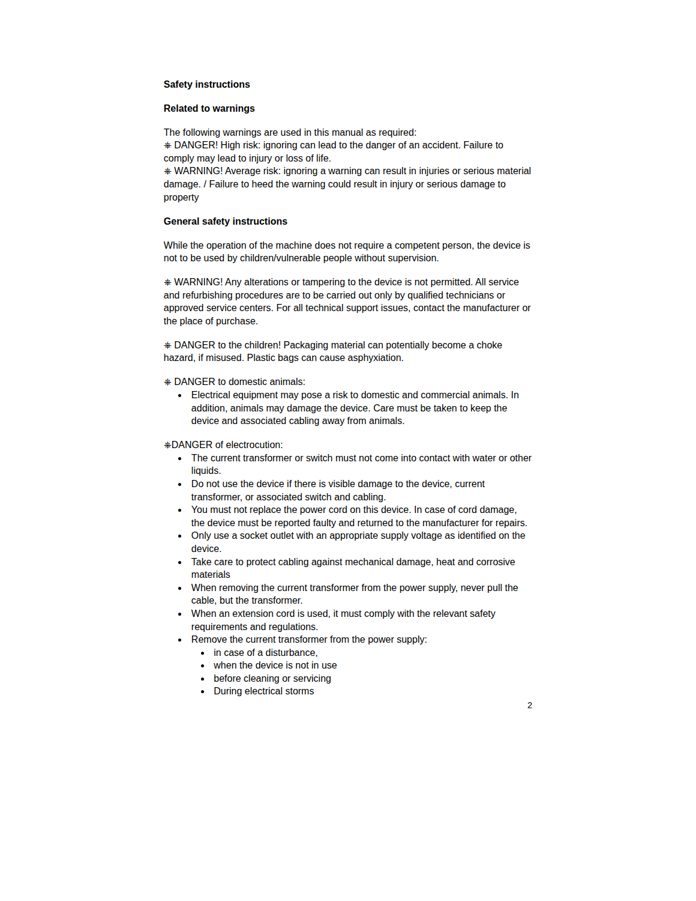Safety instructions
Related to warnings
The following warnings are used in this manual as required:
⎈ DANGER! High risk: ignoring can lead to the danger of an accident. Failure to comply may lead to injury or loss of life.
⎈ WARNING! Average risk: ignoring a warning can result in injuries or serious material damage. / Failure to heed the warning could result in injury or serious damage to property
General safety instructions
While the operation of the machine does not require a competent person, the device is not to be used by children/vulnerable people without supervision.
⎈ WARNING! Any alterations or tampering to the device is not permitted. All service and refurbishing procedures are to be carried out only by qualified technicians or approved service centers. For all technical support issues, contact the manufacturer or the place of purchase.
⎈ DANGER to the children! Packaging material can potentially become a choke hazard, if misused. Plastic bags can cause asphyxiation.
⎈ DANGER to domestic animals:
Electrical equipment may pose a risk to domestic and commercial animals. In addition, animals may damage the device. Care must be taken to keep the device and associated cabling away from animals.
⎈DANGER of electrocution:
The current transformer or switch must not come into contact with water or other liquids.
Do not use the device if there is visible damage to the device, current transformer, or associated switch and cabling.
You must not replace the power cord on this device. In case of cord damage, the device must be reported faulty and returned to the manufacturer for repairs.
Only use a socket outlet with an appropriate supply voltage as identified on the device.
Take care to protect cabling against mechanical damage, heat and corrosive materials
When removing the current transformer from the power supply, never pull the cable, but the transformer.
When an extension cord is used, it must comply with the relevant safety requirements and regulations.
Remove the current transformer from the power supply:
in case of a disturbance,
when the device is not in use
before cleaning or servicing
During electrical storms
2